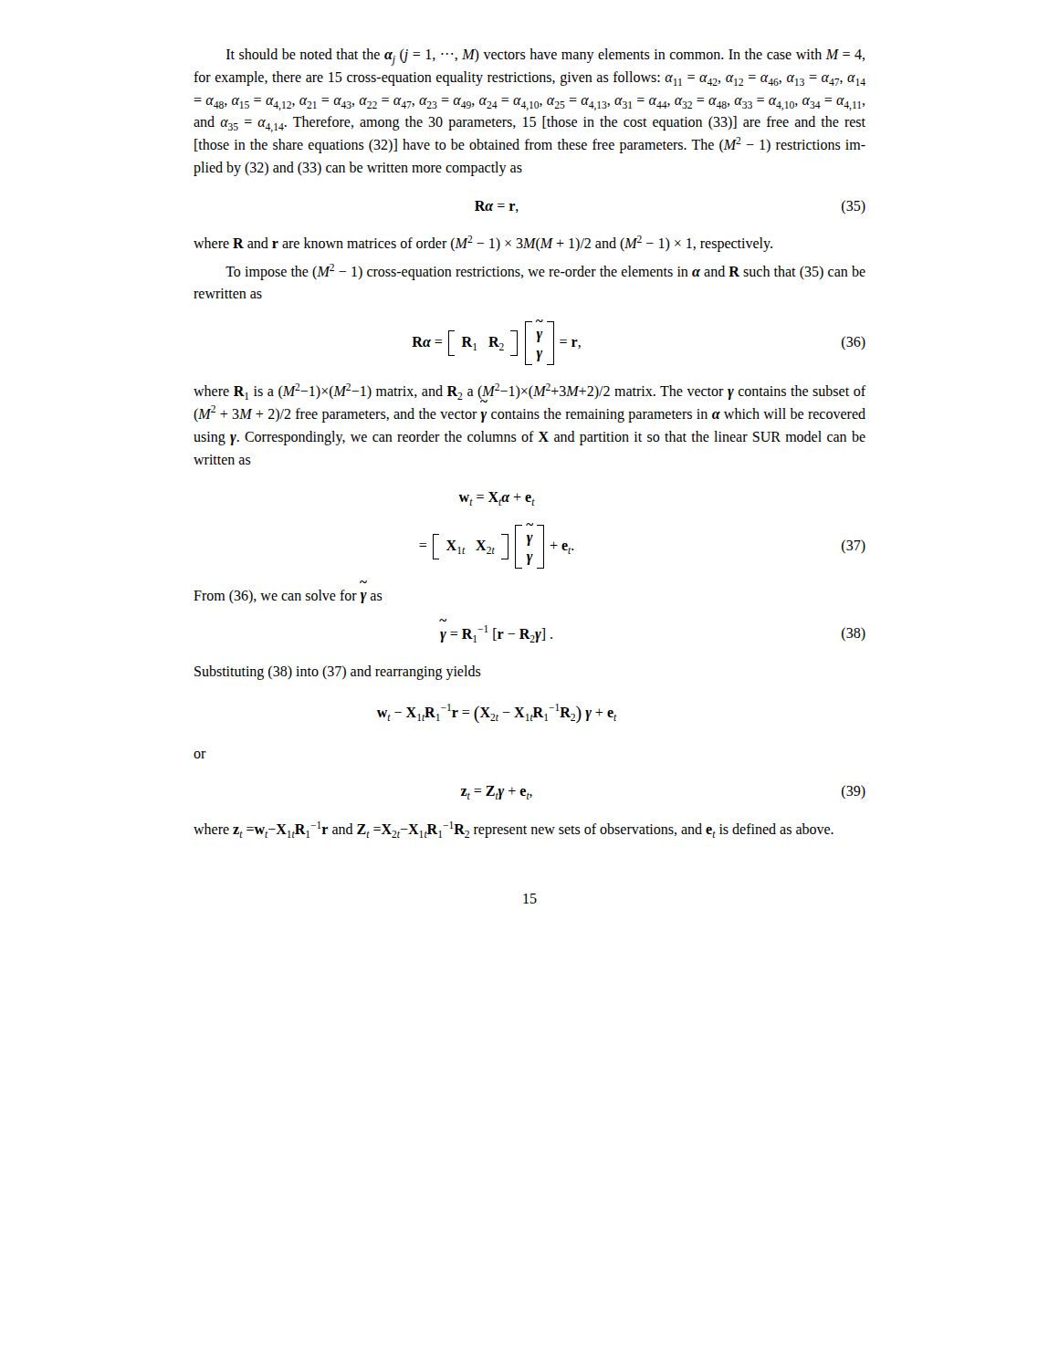It should be noted that the αj (j = 1, ···, M) vectors have many elements in common. In the case with M = 4, for example, there are 15 cross-equation equality restrictions, given as follows: α11 = α42, α12 = α46, α13 = α47, α14 = α48, α15 = α4,12, α21 = α43, α22 = α47, α23 = α49, α24 = α4,10, α25 = α4,13, α31 = α44, α32 = α48, α33 = α4,10, α34 = α4,11, and α35 = α4,14. Therefore, among the 30 parameters, 15 [those in the cost equation (33)] are free and the rest [those in the share equations (32)] have to be obtained from these free parameters. The (M2 − 1) restrictions implied by (32) and (33) can be written more compactly as
Rα = r,
(35)
where R and r are known matrices of order (M2 − 1) × 3M(M + 1)/2 and (M2 − 1) × 1, respectively.
To impose the (M2 − 1) cross-equation restrictions, we re-order the elements in α and R such that (35) can be rewritten as
Rα = R1 R2 ~γ γ = r,
(36)
where R1 is a (M2−1)×(M2−1) matrix, and R2 a (M2−1)×(M2+3M+2)/2 matrix. The vector γ contains the subset of (M2 + 3M + 2)/2 free parameters, and the vector ~γ contains the remaining parameters in α which will be recovered using γ. Correspondingly, we can reorder the columns of X and partition it so that the linear SUR model can be written as
wt = Xtα + et
= X1t X2t ~γ γ + et.
(37)
From (36), we can solve for ~γ as
~γ = R1−1 [r − R2γ] .
(38)
Substituting (38) into (37) and rearranging yields
wt − X1tR1−1r = (X2t − X1tR1−1R2) γ + et
or
zt = Ztγ + et,
(39)
where zt =wt−X1tR1−1r and Zt =X2t−X1tR1−1R2 represent new sets of observations, and et is defined as above.
15